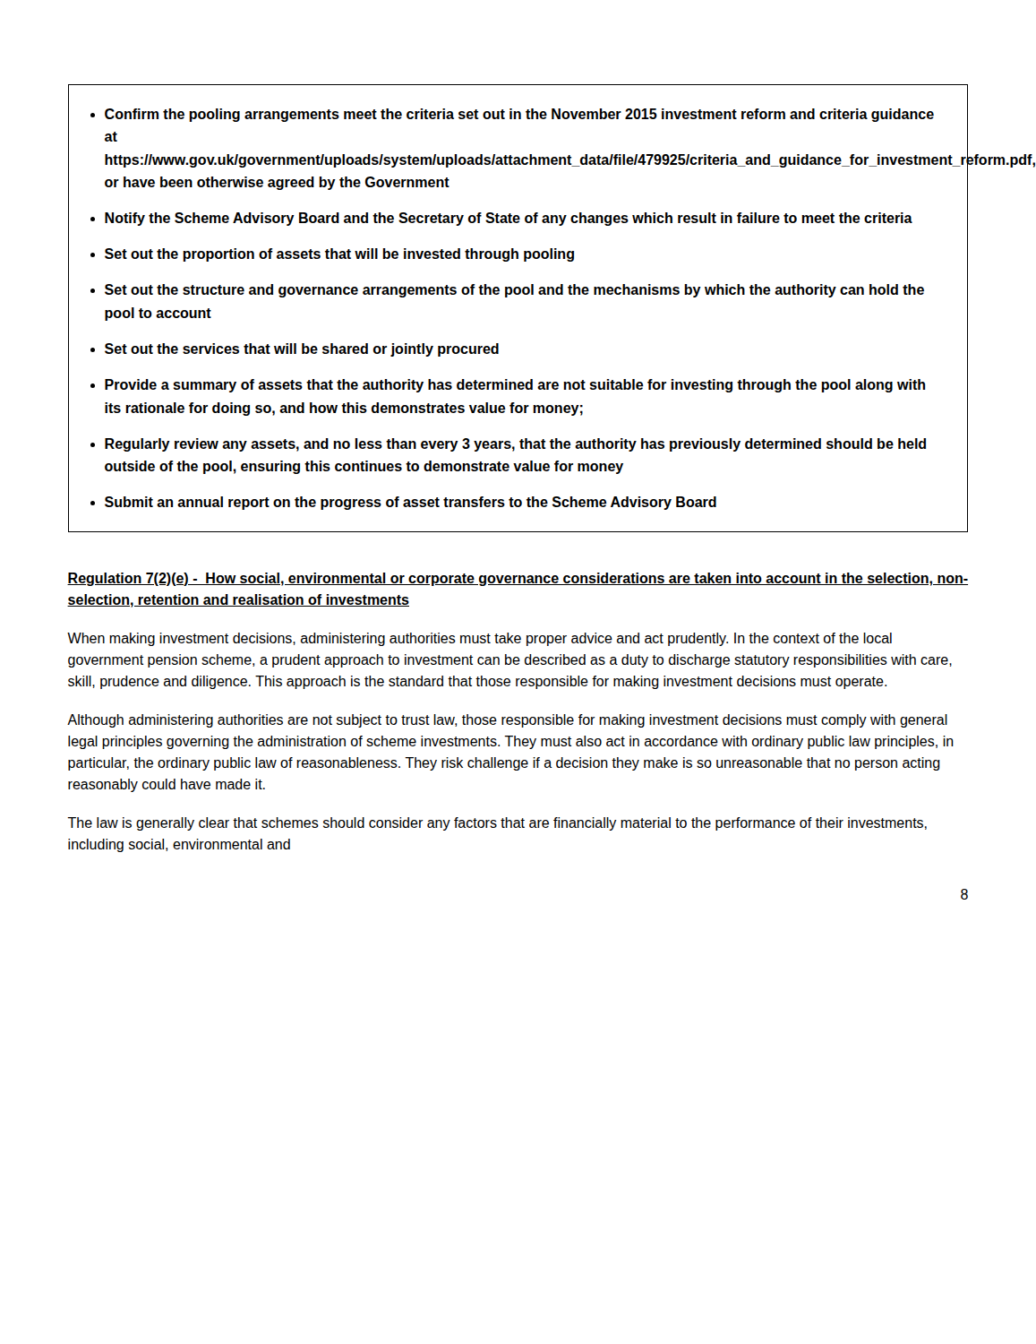Confirm the pooling arrangements meet the criteria set out in the November 2015 investment reform and criteria guidance at https://www.gov.uk/government/uploads/system/uploads/attachment_data/file/479925/criteria_and_guidance_for_investment_reform.pdf, or have been otherwise agreed by the Government
Notify the Scheme Advisory Board and the Secretary of State of any changes which result in failure to meet the criteria
Set out the proportion of assets that will be invested through pooling
Set out the structure and governance arrangements of the pool and the mechanisms by which the authority can hold the pool to account
Set out the services that will be shared or jointly procured
Provide a summary of assets that the authority has determined are not suitable for investing through the pool along with its rationale for doing so, and how this demonstrates value for money;
Regularly review any assets, and no less than every 3 years, that the authority has previously determined should be held outside of the pool, ensuring this continues to demonstrate value for money
Submit an annual report on the progress of asset transfers to the Scheme Advisory Board
Regulation 7(2)(e) - How social, environmental or corporate governance considerations are taken into account in the selection, non-selection, retention and realisation of investments
When making investment decisions, administering authorities must take proper advice and act prudently. In the context of the local government pension scheme, a prudent approach to investment can be described as a duty to discharge statutory responsibilities with care, skill, prudence and diligence. This approach is the standard that those responsible for making investment decisions must operate.
Although administering authorities are not subject to trust law, those responsible for making investment decisions must comply with general legal principles governing the administration of scheme investments. They must also act in accordance with ordinary public law principles, in particular, the ordinary public law of reasonableness. They risk challenge if a decision they make is so unreasonable that no person acting reasonably could have made it.
The law is generally clear that schemes should consider any factors that are financially material to the performance of their investments, including social, environmental and
8